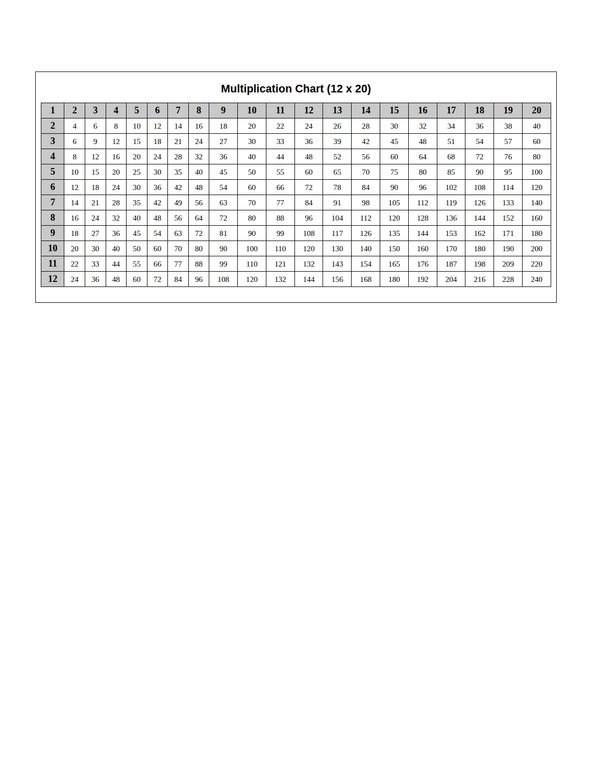Multiplication Chart (12 x 20)
| 1 | 2 | 3 | 4 | 5 | 6 | 7 | 8 | 9 | 10 | 11 | 12 | 13 | 14 | 15 | 16 | 17 | 18 | 19 | 20 |
| --- | --- | --- | --- | --- | --- | --- | --- | --- | --- | --- | --- | --- | --- | --- | --- | --- | --- | --- | --- |
| 2 | 4 | 6 | 8 | 10 | 12 | 14 | 16 | 18 | 20 | 22 | 24 | 26 | 28 | 30 | 32 | 34 | 36 | 38 | 40 |
| 3 | 6 | 9 | 12 | 15 | 18 | 21 | 24 | 27 | 30 | 33 | 36 | 39 | 42 | 45 | 48 | 51 | 54 | 57 | 60 |
| 4 | 8 | 12 | 16 | 20 | 24 | 28 | 32 | 36 | 40 | 44 | 48 | 52 | 56 | 60 | 64 | 68 | 72 | 76 | 80 |
| 5 | 10 | 15 | 20 | 25 | 30 | 35 | 40 | 45 | 50 | 55 | 60 | 65 | 70 | 75 | 80 | 85 | 90 | 95 | 100 |
| 6 | 12 | 18 | 24 | 30 | 36 | 42 | 48 | 54 | 60 | 66 | 72 | 78 | 84 | 90 | 96 | 102 | 108 | 114 | 120 |
| 7 | 14 | 21 | 28 | 35 | 42 | 49 | 56 | 63 | 70 | 77 | 84 | 91 | 98 | 105 | 112 | 119 | 126 | 133 | 140 |
| 8 | 16 | 24 | 32 | 40 | 48 | 56 | 64 | 72 | 80 | 88 | 96 | 104 | 112 | 120 | 128 | 136 | 144 | 152 | 160 |
| 9 | 18 | 27 | 36 | 45 | 54 | 63 | 72 | 81 | 90 | 99 | 108 | 117 | 126 | 135 | 144 | 153 | 162 | 171 | 180 |
| 10 | 20 | 30 | 40 | 50 | 60 | 70 | 80 | 90 | 100 | 110 | 120 | 130 | 140 | 150 | 160 | 170 | 180 | 190 | 200 |
| 11 | 22 | 33 | 44 | 55 | 66 | 77 | 88 | 99 | 110 | 121 | 132 | 143 | 154 | 165 | 176 | 187 | 198 | 209 | 220 |
| 12 | 24 | 36 | 48 | 60 | 72 | 84 | 96 | 108 | 120 | 132 | 144 | 156 | 168 | 180 | 192 | 204 | 216 | 228 | 240 |